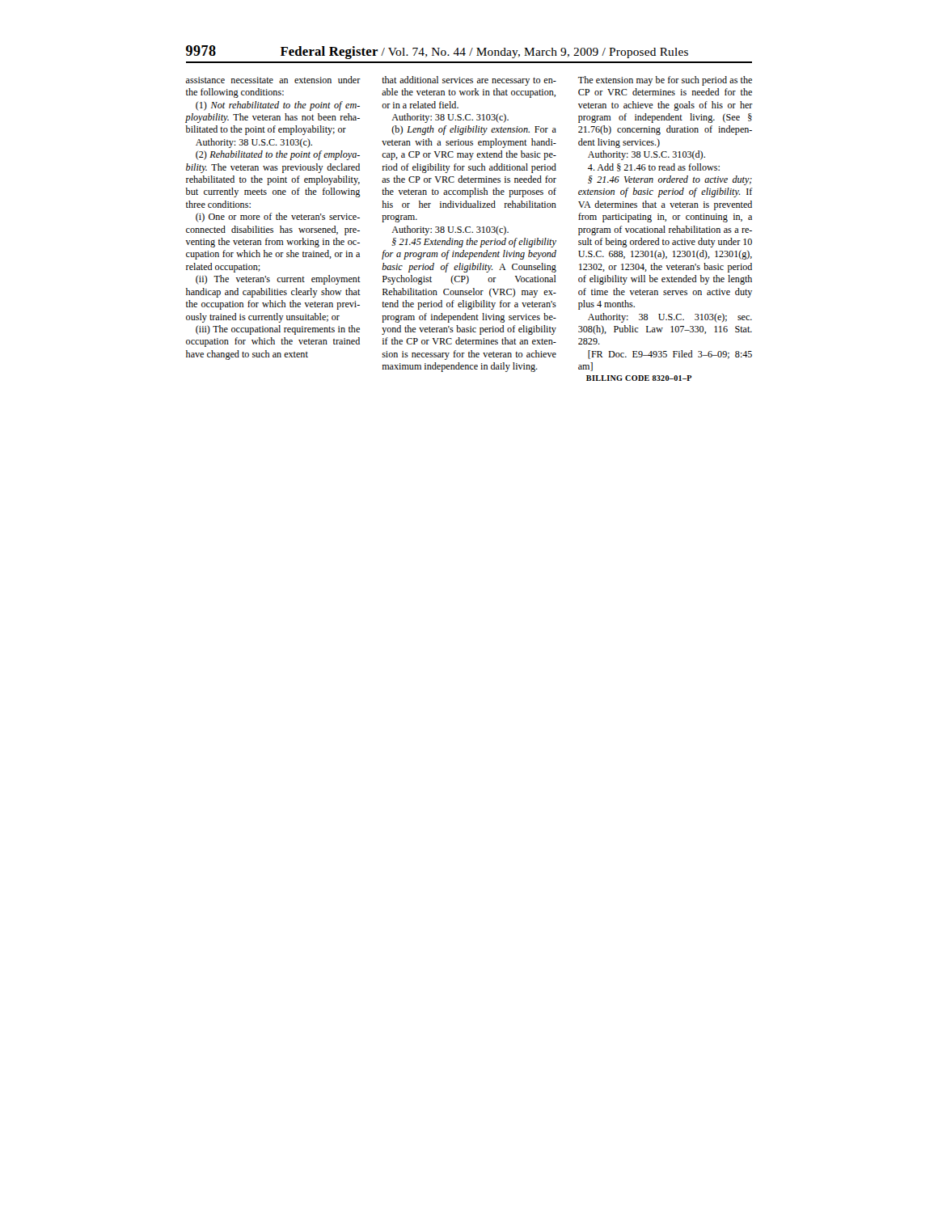9978
Federal Register / Vol. 74, No. 44 / Monday, March 9, 2009 / Proposed Rules
assistance necessitate an extension under the following conditions:
(1) Not rehabilitated to the point of employability. The veteran has not been rehabilitated to the point of employability; or
Authority: 38 U.S.C. 3103(c).
(2) Rehabilitated to the point of employability. The veteran was previously declared rehabilitated to the point of employability, but currently meets one of the following three conditions:
(i) One or more of the veteran's service-connected disabilities has worsened, preventing the veteran from working in the occupation for which he or she trained, or in a related occupation;
(ii) The veteran's current employment handicap and capabilities clearly show that the occupation for which the veteran previously trained is currently unsuitable; or
(iii) The occupational requirements in the occupation for which the veteran trained have changed to such an extent
that additional services are necessary to enable the veteran to work in that occupation, or in a related field.
Authority: 38 U.S.C. 3103(c).
(b) Length of eligibility extension. For a veteran with a serious employment handicap, a CP or VRC may extend the basic period of eligibility for such additional period as the CP or VRC determines is needed for the veteran to accomplish the purposes of his or her individualized rehabilitation program.
Authority: 38 U.S.C. 3103(c).
§ 21.45 Extending the period of eligibility for a program of independent living beyond basic period of eligibility. A Counseling Psychologist (CP) or Vocational Rehabilitation Counselor (VRC) may extend the period of eligibility for a veteran's program of independent living services beyond the veteran's basic period of eligibility if the CP or VRC determines that an extension is necessary for the veteran to achieve maximum independence in daily living.
The extension may be for such period as the CP or VRC determines is needed for the veteran to achieve the goals of his or her program of independent living. (See § 21.76(b) concerning duration of independent living services.)
Authority: 38 U.S.C. 3103(d).
4. Add § 21.46 to read as follows:
§ 21.46 Veteran ordered to active duty; extension of basic period of eligibility. If VA determines that a veteran is prevented from participating in, or continuing in, a program of vocational rehabilitation as a result of being ordered to active duty under 10 U.S.C. 688, 12301(a), 12301(d), 12301(g), 12302, or 12304, the veteran's basic period of eligibility will be extended by the length of time the veteran serves on active duty plus 4 months.
Authority: 38 U.S.C. 3103(e); sec. 308(h), Public Law 107–330, 116 Stat. 2829.
[FR Doc. E9–4935 Filed 3–6–09; 8:45 am]
BILLING CODE 8320–01–P